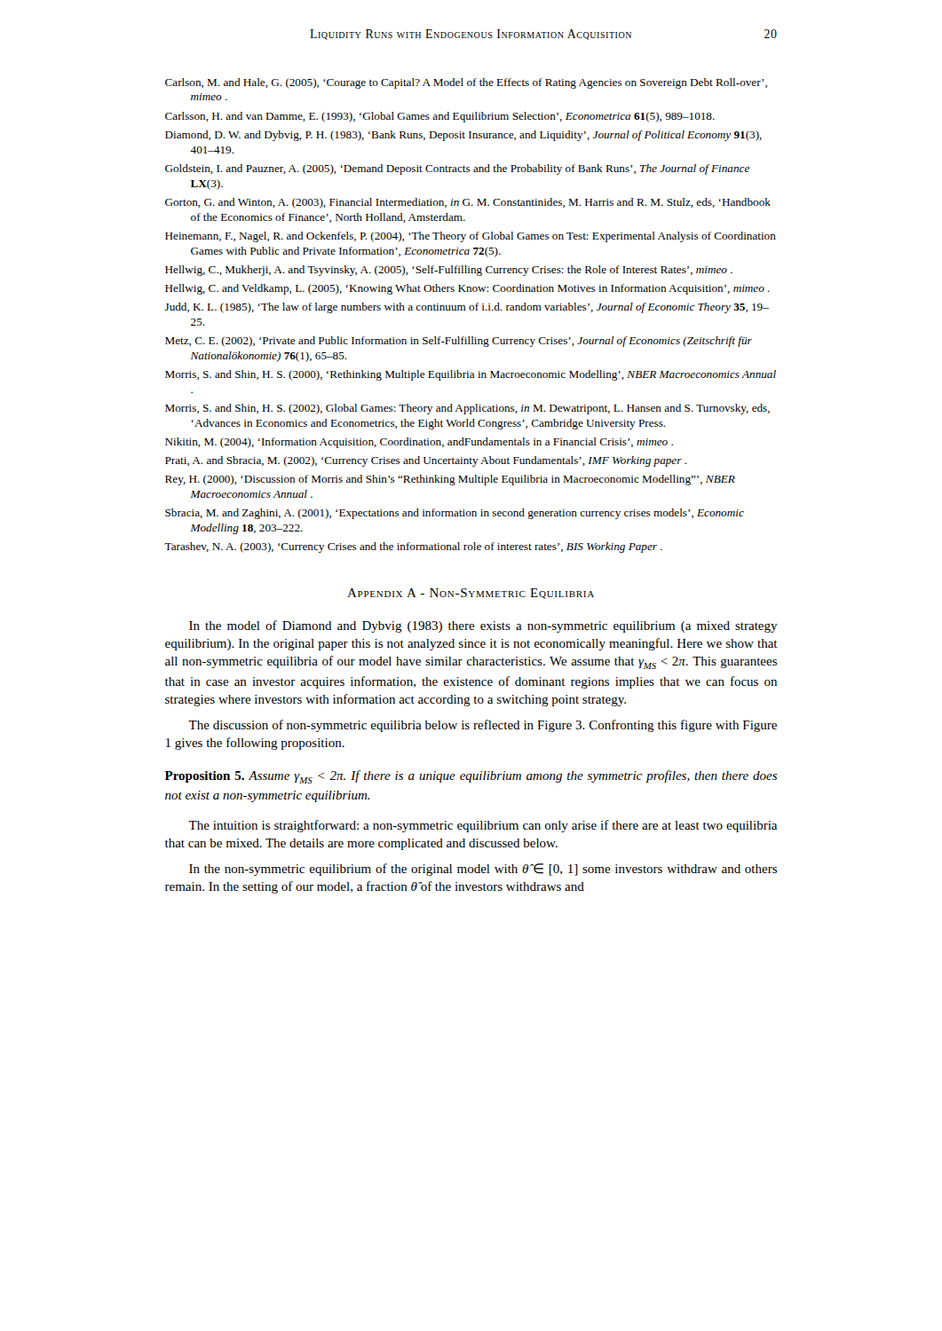Liquidity Runs with Endogenous Information Acquisition 20
Carlson, M. and Hale, G. (2005), ‘Courage to Capital? A Model of the Effects of Rating Agencies on Sovereign Debt Roll-over’, mimeo .
Carlsson, H. and van Damme, E. (1993), ‘Global Games and Equilibrium Selection’, Econometrica 61(5), 989–1018.
Diamond, D. W. and Dybvig, P. H. (1983), ‘Bank Runs, Deposit Insurance, and Liquidity’, Journal of Political Economy 91(3), 401–419.
Goldstein, I. and Pauzner, A. (2005), ‘Demand Deposit Contracts and the Probability of Bank Runs’, The Journal of Finance LX(3).
Gorton, G. and Winton, A. (2003), Financial Intermediation, in G. M. Constantinides, M. Harris and R. M. Stulz, eds, ‘Handbook of the Economics of Finance’, North Holland, Amsterdam.
Heinemann, F., Nagel, R. and Ockenfels, P. (2004), ‘The Theory of Global Games on Test: Experimental Analysis of Coordination Games with Public and Private Information’, Econometrica 72(5).
Hellwig, C., Mukherji, A. and Tsyvinsky, A. (2005), ‘Self-Fulfilling Currency Crises: the Role of Interest Rates’, mimeo .
Hellwig, C. and Veldkamp, L. (2005), ‘Knowing What Others Know: Coordination Motives in Information Acquisition’, mimeo .
Judd, K. L. (1985), ‘The law of large numbers with a continuum of i.i.d. random variables’, Journal of Economic Theory 35, 19–25.
Metz, C. E. (2002), ‘Private and Public Information in Self-Fulfilling Currency Crises’, Journal of Economics (Zeitschrift für Nationalökonomie) 76(1), 65–85.
Morris, S. and Shin, H. S. (2000), ‘Rethinking Multiple Equilibria in Macroeconomic Modelling’, NBER Macroeconomics Annual .
Morris, S. and Shin, H. S. (2002), Global Games: Theory and Applications, in M. Dewatripont, L. Hansen and S. Turnovsky, eds, ‘Advances in Economics and Econometrics, the Eight World Congress’, Cambridge University Press.
Nikitin, M. (2004), ‘Information Acquisition, Coordination, andFundamentals in a Financial Crisis’, mimeo .
Prati, A. and Sbracia, M. (2002), ‘Currency Crises and Uncertainty About Fundamentals’, IMF Working paper .
Rey, H. (2000), ‘Discussion of Morris and Shin’s “Rethinking Multiple Equilibria in Macroeconomic Modelling”’, NBER Macroeconomics Annual .
Sbracia, M. and Zaghini, A. (2001), ‘Expectations and information in second generation currency crises models’, Economic Modelling 18, 203–222.
Tarashev, N. A. (2003), ‘Currency Crises and the informational role of interest rates’, BIS Working Paper .
Appendix A - Non-Symmetric Equilibria
In the model of Diamond and Dybvig (1983) there exists a non-symmetric equilibrium (a mixed strategy equilibrium). In the original paper this is not analyzed since it is not economically meaningful. Here we show that all non-symmetric equilibria of our model have similar characteristics. We assume that γMS < 2π. This guarantees that in case an investor acquires information, the existence of dominant regions implies that we can focus on strategies where investors with information act according to a switching point strategy.
The discussion of non-symmetric equilibria below is reflected in Figure 3. Confronting this figure with Figure 1 gives the following proposition.
Proposition 5. Assume γMS < 2π. If there is a unique equilibrium among the symmetric profiles, then there does not exist a non-symmetric equilibrium.
The intuition is straightforward: a non-symmetric equilibrium can only arise if there are at least two equilibria that can be mixed. The details are more complicated and discussed below.
In the non-symmetric equilibrium of the original model with θ̂ ∈ [0, 1] some investors withdraw and others remain. In the setting of our model, a fraction θ̂ of the investors withdraws and